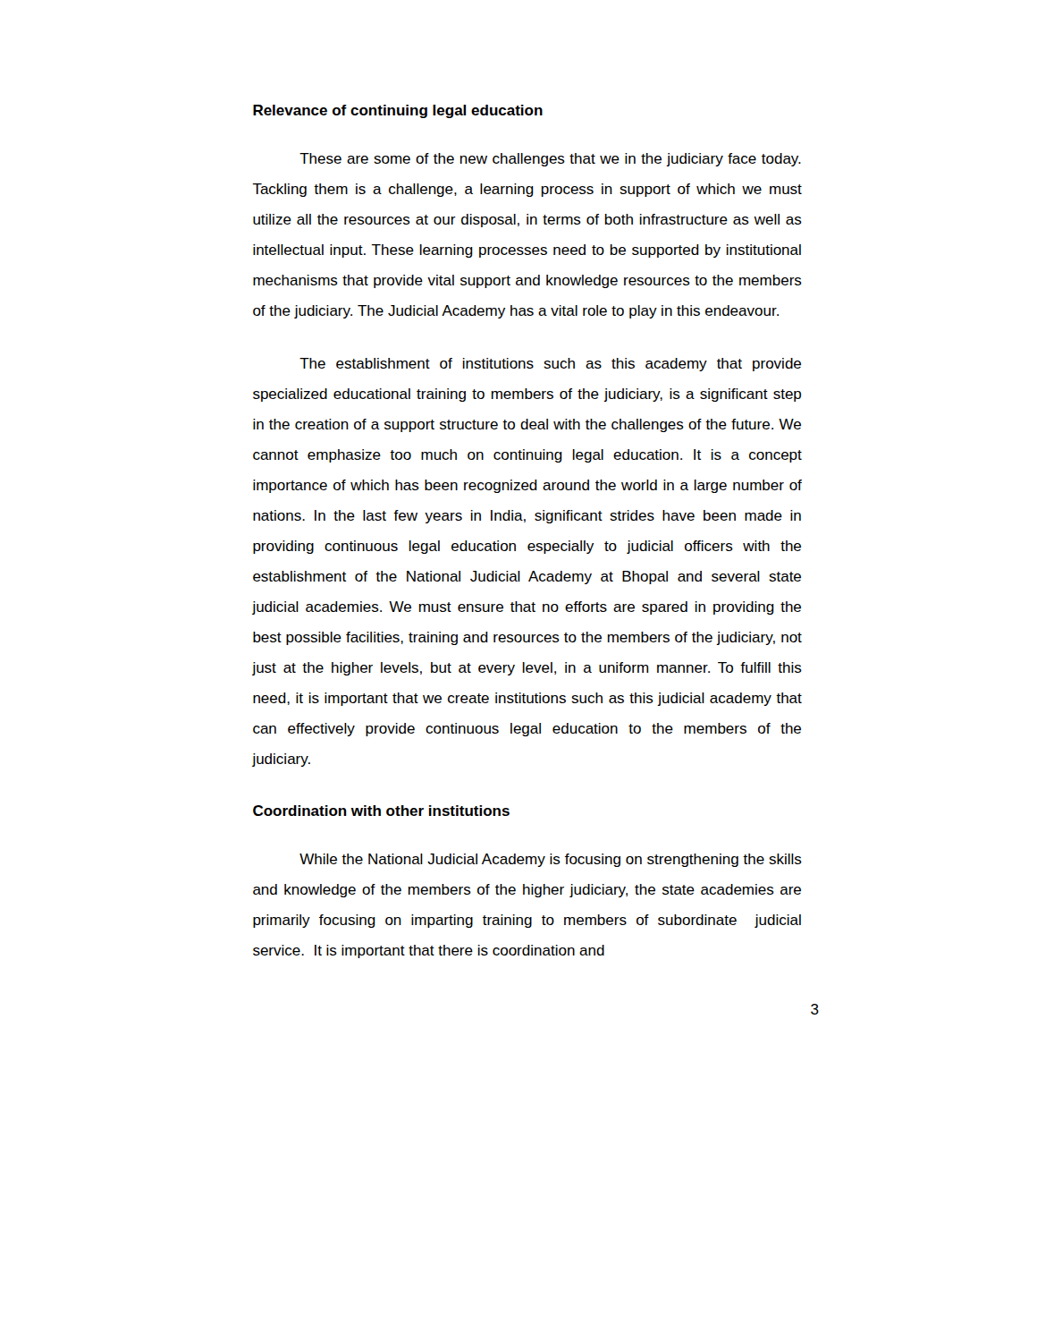Relevance of continuing legal education
These are some of the new challenges that we in the judiciary face today. Tackling them is a challenge, a learning process in support of which we must utilize all the resources at our disposal, in terms of both infrastructure as well as intellectual input. These learning processes need to be supported by institutional mechanisms that provide vital support and knowledge resources to the members of the judiciary. The Judicial Academy has a vital role to play in this endeavour.
The establishment of institutions such as this academy that provide specialized educational training to members of the judiciary, is a significant step in the creation of a support structure to deal with the challenges of the future. We cannot emphasize too much on continuing legal education. It is a concept importance of which has been recognized around the world in a large number of nations. In the last few years in India, significant strides have been made in providing continuous legal education especially to judicial officers with the establishment of the National Judicial Academy at Bhopal and several state judicial academies. We must ensure that no efforts are spared in providing the best possible facilities, training and resources to the members of the judiciary, not just at the higher levels, but at every level, in a uniform manner. To fulfill this need, it is important that we create institutions such as this judicial academy that can effectively provide continuous legal education to the members of the judiciary.
Coordination with other institutions
While the National Judicial Academy is focusing on strengthening the skills and knowledge of the members of the higher judiciary, the state academies are primarily focusing on imparting training to members of subordinate judicial service. It is important that there is coordination and
3